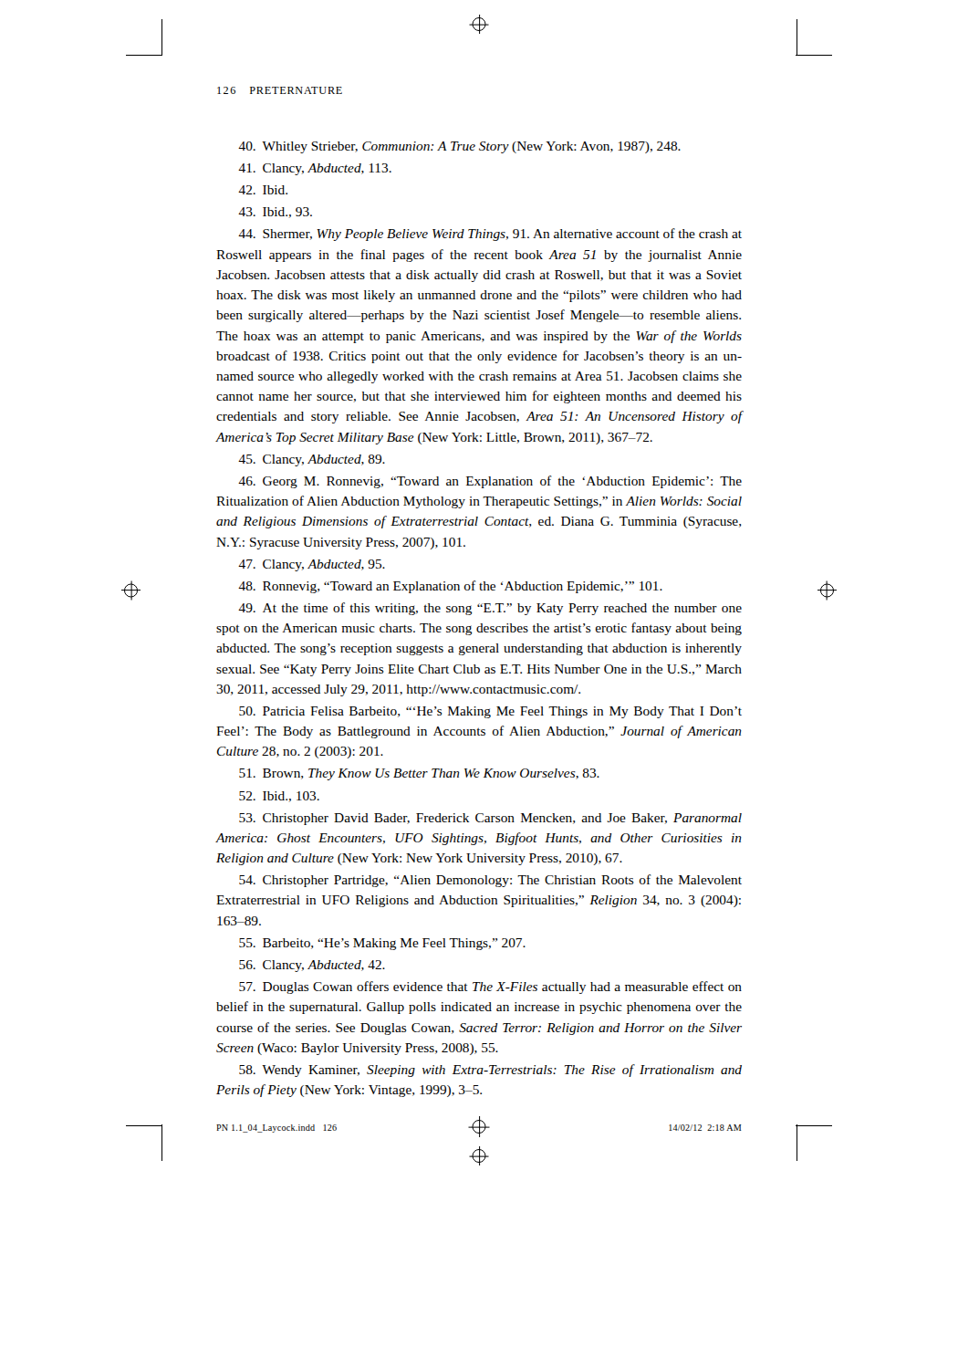126 PRETERNATURE
40. Whitley Strieber, Communion: A True Story (New York: Avon, 1987), 248.
41. Clancy, Abducted, 113.
42. Ibid.
43. Ibid., 93.
44. Shermer, Why People Believe Weird Things, 91. An alternative account of the crash at Roswell appears in the final pages of the recent book Area 51 by the journalist Annie Jacobsen. Jacobsen attests that a disk actually did crash at Roswell, but that it was a Soviet hoax. The disk was most likely an unmanned drone and the “pilots” were children who had been surgically altered—perhaps by the Nazi scientist Josef Mengele—to resemble aliens. The hoax was an attempt to panic Americans, and was inspired by the War of the Worlds broadcast of 1938. Critics point out that the only evidence for Jacobsen’s theory is an unnamed source who allegedly worked with the crash remains at Area 51. Jacobsen claims she cannot name her source, but that she interviewed him for eighteen months and deemed his credentials and story reliable. See Annie Jacobsen, Area 51: An Uncensored History of America’s Top Secret Military Base (New York: Little, Brown, 2011), 367–72.
45. Clancy, Abducted, 89.
46. Georg M. Ronnevig, “Toward an Explanation of the ‘Abduction Epidemic’: The Ritualization of Alien Abduction Mythology in Therapeutic Settings,” in Alien Worlds: Social and Religious Dimensions of Extraterrestrial Contact, ed. Diana G. Tumminia (Syracuse, N.Y.: Syracuse University Press, 2007), 101.
47. Clancy, Abducted, 95.
48. Ronnevig, “Toward an Explanation of the ‘Abduction Epidemic,’” 101.
49. At the time of this writing, the song “E.T.” by Katy Perry reached the number one spot on the American music charts. The song describes the artist’s erotic fantasy about being abducted. The song’s reception suggests a general understanding that abduction is inherently sexual. See “Katy Perry Joins Elite Chart Club as E.T. Hits Number One in the U.S.,” March 30, 2011, accessed July 29, 2011, http://www.contactmusic.com/.
50. Patricia Felisa Barbeito, “‘He’s Making Me Feel Things in My Body That I Don’t Feel’: The Body as Battleground in Accounts of Alien Abduction,” Journal of American Culture 28, no. 2 (2003): 201.
51. Brown, They Know Us Better Than We Know Ourselves, 83.
52. Ibid., 103.
53. Christopher David Bader, Frederick Carson Mencken, and Joe Baker, Paranormal America: Ghost Encounters, UFO Sightings, Bigfoot Hunts, and Other Curiosities in Religion and Culture (New York: New York University Press, 2010), 67.
54. Christopher Partridge, “Alien Demonology: The Christian Roots of the Malevolent Extraterrestrial in UFO Religions and Abduction Spiritualities,” Religion 34, no. 3 (2004): 163–89.
55. Barbeito, “He’s Making Me Feel Things,” 207.
56. Clancy, Abducted, 42.
57. Douglas Cowan offers evidence that The X-Files actually had a measurable effect on belief in the supernatural. Gallup polls indicated an increase in psychic phenomena over the course of the series. See Douglas Cowan, Sacred Terror: Religion and Horror on the Silver Screen (Waco: Baylor University Press, 2008), 55.
58. Wendy Kaminer, Sleeping with Extra-Terrestrials: The Rise of Irrationalism and Perils of Piety (New York: Vintage, 1999), 3–5.
PN 1.1_04_Laycock.indd 126 14/02/12 2:18 AM